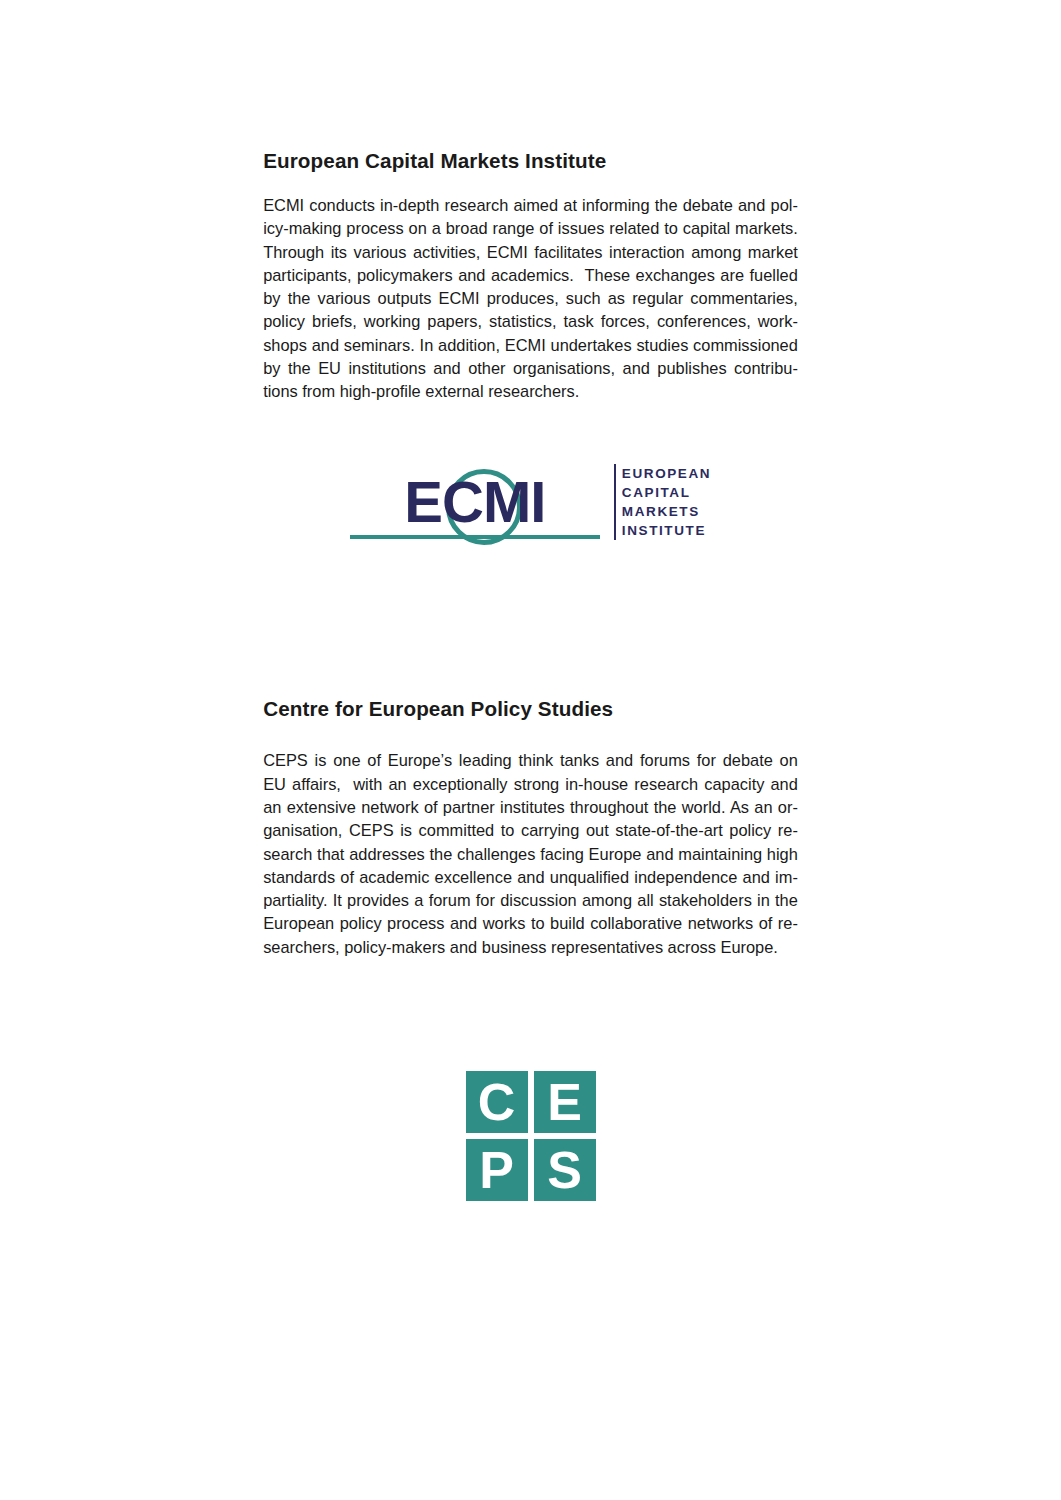European Capital Markets Institute
ECMI conducts in-depth research aimed at informing the debate and policy-making process on a broad range of issues related to capital markets. Through its various activities, ECMI facilitates interaction among market participants, policymakers and academics. These exchanges are fuelled by the various outputs ECMI produces, such as regular commentaries, policy briefs, working papers, statistics, task forces, conferences, workshops and seminars. In addition, ECMI undertakes studies commissioned by the EU institutions and other organisations, and publishes contributions from high-profile external researchers.
ECMI
EUROPEAN
CAPITAL
MARKETS
INSTITUTE
Centre for European Policy Studies
CEPS is one of Europe’s leading think tanks and forums for debate on EU affairs, with an exceptionally strong in-house research capacity and an extensive network of partner institutes throughout the world. As an organisation, CEPS is committed to carrying out state-of-the-art policy research that addresses the challenges facing Europe and maintaining high standards of academic excellence and unqualified independence and impartiality. It provides a forum for discussion among all stakeholders in the European policy process and works to build collaborative networks of researchers, policy-makers and business representatives across Europe.
C
E
P
S